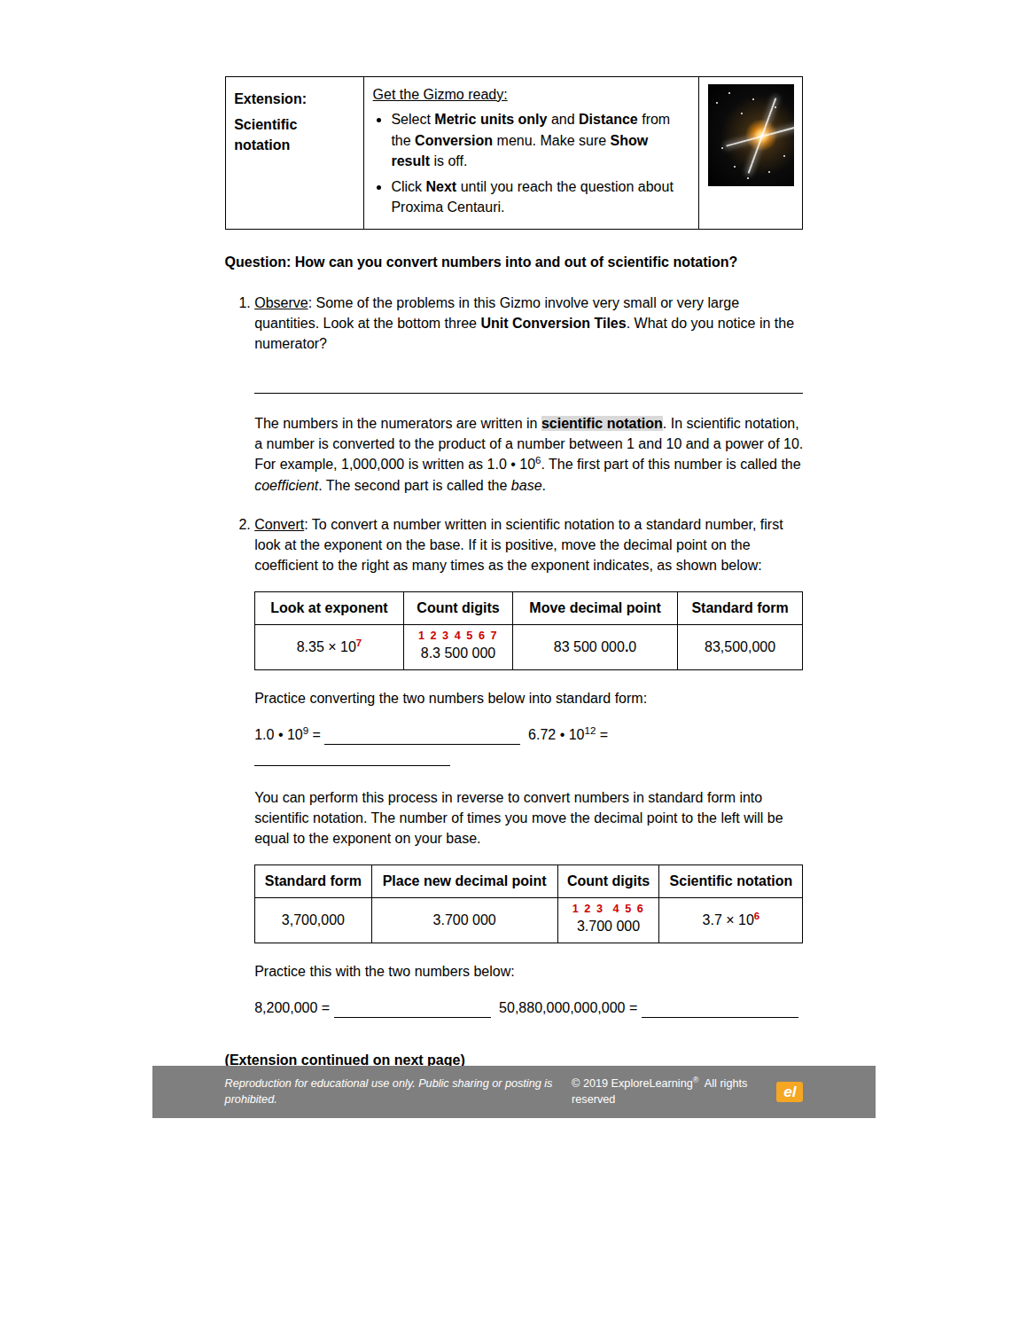| Extension: Scientific notation | Get the Gizmo ready: Select Metric units only and Distance from the Conversion menu. Make sure Show result is off. Click Next until you reach the question about Proxima Centauri. | |
Question: How can you convert numbers into and out of scientific notation?
Observe: Some of the problems in this Gizmo involve very small or very large quantities. Look at the bottom three Unit Conversion Tiles. What do you notice in the numerator?
The numbers in the numerators are written in scientific notation. In scientific notation, a number is converted to the product of a number between 1 and 10 and a power of 10. For example, 1,000,000 is written as 1.0 • 106. The first part of this number is called the coefficient. The second part is called the base.
Convert: To convert a number written in scientific notation to a standard number, first look at the exponent on the base. If it is positive, move the decimal point on the coefficient to the right as many times as the exponent indicates, as shown below:
| Look at exponent | Count digits | Move decimal point | Standard form |
| --- | --- | --- | --- |
| 8.35 × 10 7 | 1 2 3 4 5 6 7 8.3 500 000 | 83 500 000 . 0 | 83,500,000 |
Practice converting the two numbers below into standard form:
1.0 • 109 = 6.72 • 1012 =
You can perform this process in reverse to convert numbers in standard form into scientific notation. The number of times you move the decimal point to the left will be equal to the exponent on your base.
| Standard form | Place new decimal point | Count digits | Scientific notation |
| --- | --- | --- | --- |
| 3,700,000 | 3.700 000 | 1 2 3 4 5 6 3.700 000 | 3.7 × 10 6 |
Practice this with the two numbers below:
8,200,000 = 50,880,000,000,000 =
(Extension continued on next page)
Reproduction for educational use only. Public sharing or posting is prohibited. © 2019 ExploreLearning® All rights reserved el